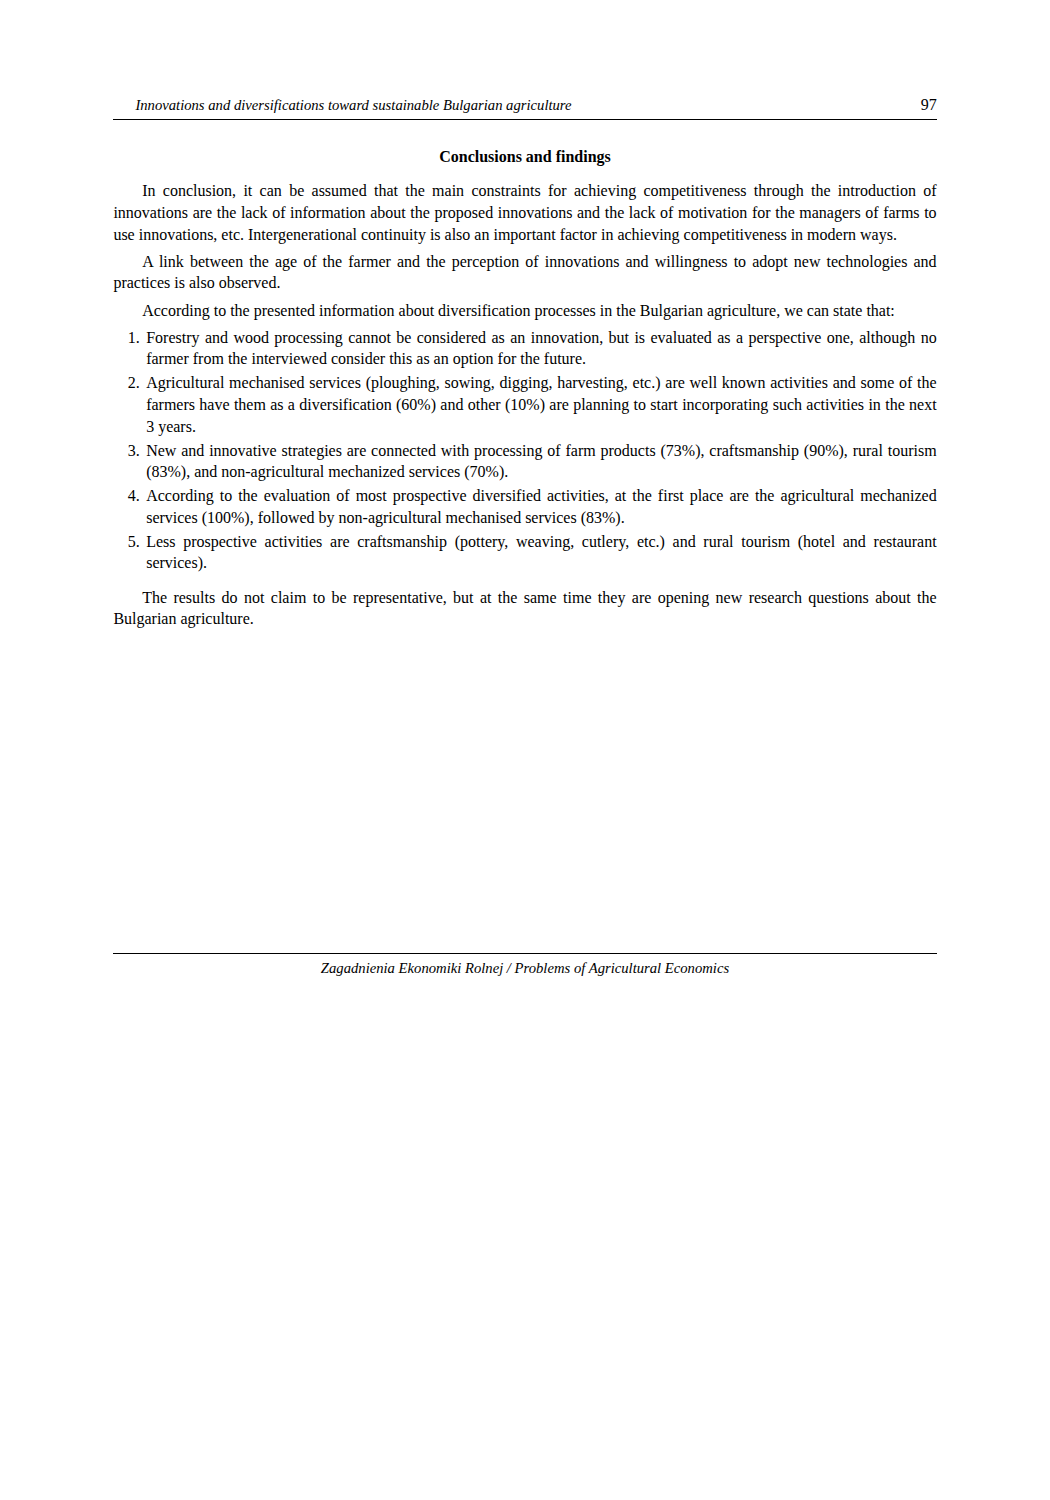Innovations and diversifications toward sustainable Bulgarian agriculture 97
Conclusions and findings
In conclusion, it can be assumed that the main constraints for achieving competitiveness through the introduction of innovations are the lack of information about the proposed innovations and the lack of motivation for the managers of farms to use innovations, etc. Intergenerational continuity is also an important factor in achieving competitiveness in modern ways.
A link between the age of the farmer and the perception of innovations and willingness to adopt new technologies and practices is also observed.
According to the presented information about diversification processes in the Bulgarian agriculture, we can state that:
Forestry and wood processing cannot be considered as an innovation, but is evaluated as a perspective one, although no farmer from the interviewed consider this as an option for the future.
Agricultural mechanised services (ploughing, sowing, digging, harvesting, etc.) are well known activities and some of the farmers have them as a diversification (60%) and other (10%) are planning to start incorporating such activities in the next 3 years.
New and innovative strategies are connected with processing of farm products (73%), craftsmanship (90%), rural tourism (83%), and non-agricultural mechanized services (70%).
According to the evaluation of most prospective diversified activities, at the first place are the agricultural mechanized services (100%), followed by non-agricultural mechanised services (83%).
Less prospective activities are craftsmanship (pottery, weaving, cutlery, etc.) and rural tourism (hotel and restaurant services).
The results do not claim to be representative, but at the same time they are opening new research questions about the Bulgarian agriculture.
Zagadnienia Ekonomiki Rolnej / Problems of Agricultural Economics